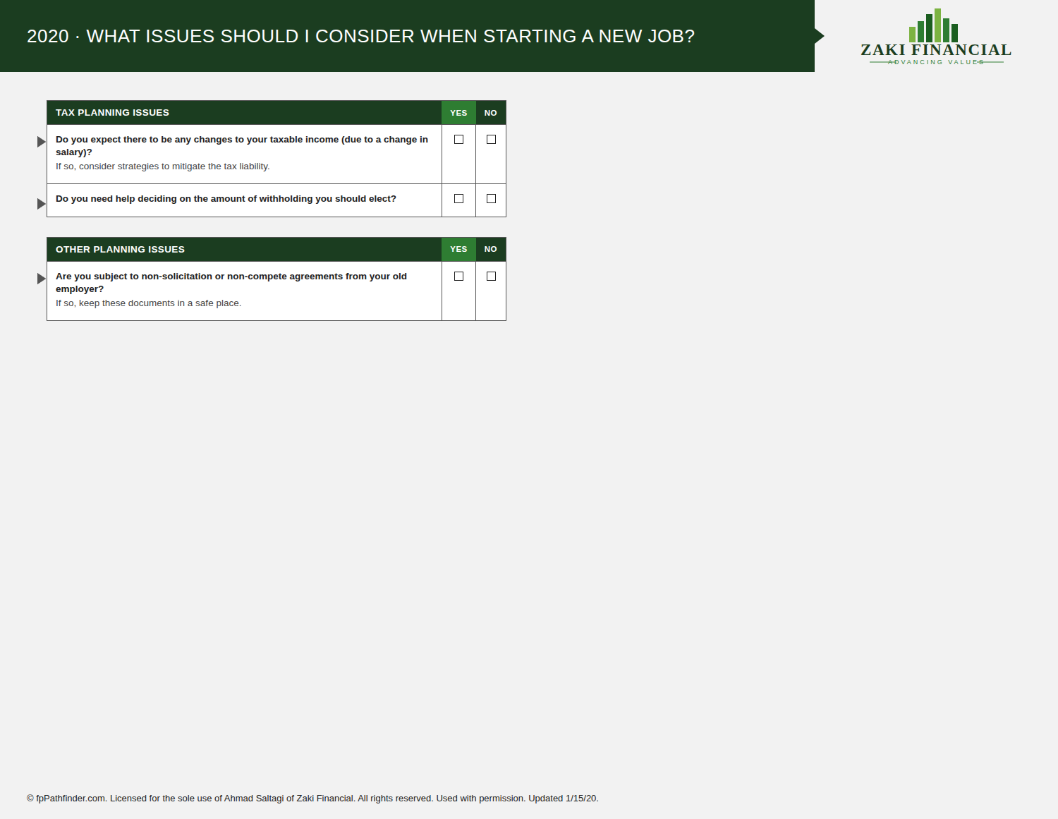2020 · What Issues Should I Consider When Starting A New Job?
ZAKI FINANCIAL ADVANCING VALUES
| Tax Planning Issues | Yes | No |
| --- | --- | --- |
| Do you expect there to be any changes to your taxable income (due to a change in salary)? If so, consider strategies to mitigate the tax liability. | | |
| Do you need help deciding on the amount of withholding you should elect? | | |
| Other Planning Issues | Yes | No |
| --- | --- | --- |
| Are you subject to non-solicitation or non-compete agreements from your old employer? If so, keep these documents in a safe place. | | |
© fpPathfinder.com. Licensed for the sole use of Ahmad Saltagi of Zaki Financial. All rights reserved. Used with permission. Updated 1/15/20.